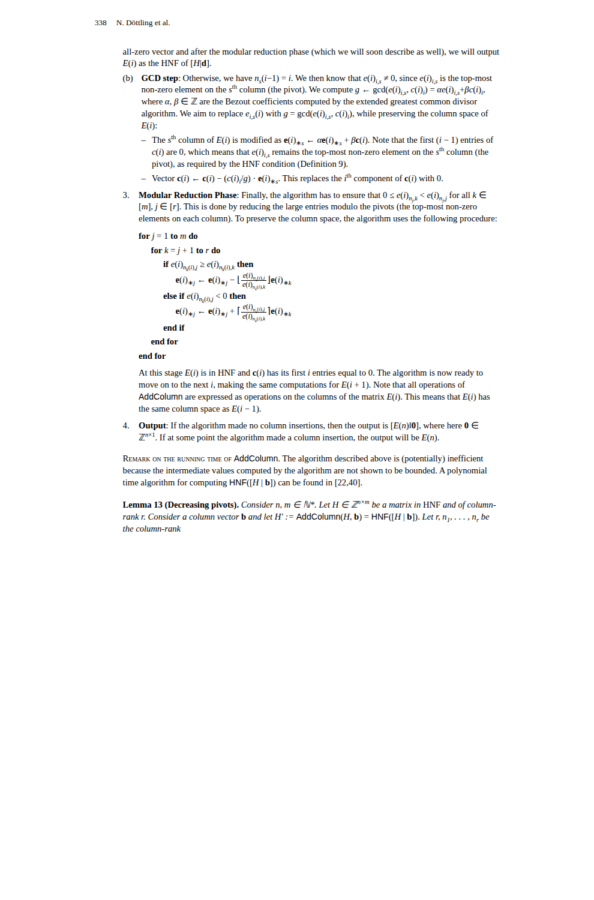338 N. Döttling et al.
all-zero vector and after the modular reduction phase (which we will soon describe as well), we will output E(i) as the HNF of [H|d].
(b) GCD step: Otherwise, we have ns(i−1) = i. We then know that e(i)i,s ≠ 0, since e(i)i,s is the top-most non-zero element on the sth column (the pivot). We compute g ← gcd(e(i)i,s, c(i)i) = αe(i)i,s+βc(i)i, where α, β ∈ ℤ are the Bezout coefficients computed by the extended greatest common divisor algorithm. We aim to replace ei,s(i) with g = gcd(e(i)i,s, c(i)i), while preserving the column space of E(i):
The sth column of E(i) is modified as e(i)∗s ← αe(i)∗s + βc(i). Note that the first (i − 1) entries of c(i) are 0, which means that e(i)i,s remains the top-most non-zero element on the sth column (the pivot), as required by the HNF condition (Definition 9).
Vector c(i) ← c(i) − (c(i)i/g) · e(i)∗s. This replaces the ith component of c(i) with 0.
3. Modular Reduction Phase: Finally, the algorithm has to ensure that 0 ≤ e(i)nj,k < e(i)nj,j for all k ∈ [m], j ∈ [r]. This is done by reducing the large entries modulo the pivots (the top-most non-zero elements on each column). To preserve the column space, the algorithm uses the following procedure:
for j = 1 to m do for k = j + 1 to r do if e(i)nk(i),j ≥ e(i)nk(i),k then e(i)∗j ← e(i)∗j − ⌊e(i)nk(i),j e(i)nk(i),k⌋e(i)∗k else if e(i)nk(i),j < 0 then e(i)∗j ← e(i)∗j + ⌈e(i)nk(i),j e(i)nk(i),k⌉e(i)∗k end if end for end for
At this stage E(i) is in HNF and c(i) has its first i entries equal to 0. The algorithm is now ready to move on to the next i, making the same computations for E(i + 1). Note that all operations of AddColumn are expressed as operations on the columns of the matrix E(i). This means that E(i) has the same column space as E(i − 1).
4. Output: If the algorithm made no column insertions, then the output is [E(n)‖0], where here 0 ∈ ℤn×1. If at some point the algorithm made a column insertion, the output will be E(n).
Remark on the running time of AddColumn. The algorithm described above is (potentially) inefficient because the intermediate values computed by the algorithm are not shown to be bounded. A polynomial time algorithm for computing HNF([H | b]) can be found in [22,40].
Lemma 13 (Decreasing pivots). Consider n, m ∈ ℕ*. Let H ∈ ℤn×m be a matrix in HNF and of column-rank r. Consider a column vector b and let H′ := AddColumn(H, b) = HNF([H | b]). Let r, n1, . . . , nr be the column-rank